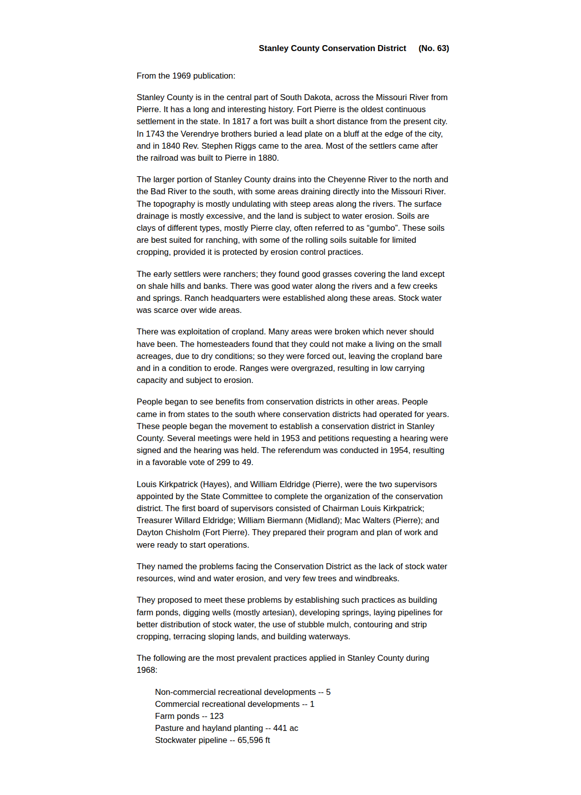Stanley County Conservation District (No. 63)
From the 1969 publication:
Stanley County is in the central part of South Dakota, across the Missouri River from Pierre. It has a long and interesting history. Fort Pierre is the oldest continuous settlement in the state. In 1817 a fort was built a short distance from the present city. In 1743 the Verendrye brothers buried a lead plate on a bluff at the edge of the city, and in 1840 Rev. Stephen Riggs came to the area. Most of the settlers came after the railroad was built to Pierre in 1880.
The larger portion of Stanley County drains into the Cheyenne River to the north and the Bad River to the south, with some areas draining directly into the Missouri River. The topography is mostly undulating with steep areas along the rivers. The surface drainage is mostly excessive, and the land is subject to water erosion. Soils are clays of different types, mostly Pierre clay, often referred to as “gumbo”. These soils are best suited for ranching, with some of the rolling soils suitable for limited cropping, provided it is protected by erosion control practices.
The early settlers were ranchers; they found good grasses covering the land except on shale hills and banks. There was good water along the rivers and a few creeks and springs. Ranch headquarters were established along these areas. Stock water was scarce over wide areas.
There was exploitation of cropland. Many areas were broken which never should have been. The homesteaders found that they could not make a living on the small acreages, due to dry conditions; so they were forced out, leaving the cropland bare and in a condition to erode. Ranges were overgrazed, resulting in low carrying capacity and subject to erosion.
People began to see benefits from conservation districts in other areas. People came in from states to the south where conservation districts had operated for years. These people began the movement to establish a conservation district in Stanley County. Several meetings were held in 1953 and petitions requesting a hearing were signed and the hearing was held. The referendum was conducted in 1954, resulting in a favorable vote of 299 to 49.
Louis Kirkpatrick (Hayes), and William Eldridge (Pierre), were the two supervisors appointed by the State Committee to complete the organization of the conservation district. The first board of supervisors consisted of Chairman Louis Kirkpatrick; Treasurer Willard Eldridge; William Biermann (Midland); Mac Walters (Pierre); and Dayton Chisholm (Fort Pierre). They prepared their program and plan of work and were ready to start operations.
They named the problems facing the Conservation District as the lack of stock water resources, wind and water erosion, and very few trees and windbreaks.
They proposed to meet these problems by establishing such practices as building farm ponds, digging wells (mostly artesian), developing springs, laying pipelines for better distribution of stock water, the use of stubble mulch, contouring and strip cropping, terracing sloping lands, and building waterways.
The following are the most prevalent practices applied in Stanley County during 1968:
Non-commercial recreational developments -- 5
Commercial recreational developments -- 1
Farm ponds -- 123
Pasture and hayland planting -- 441 ac
Stockwater pipeline -- 65,596 ft